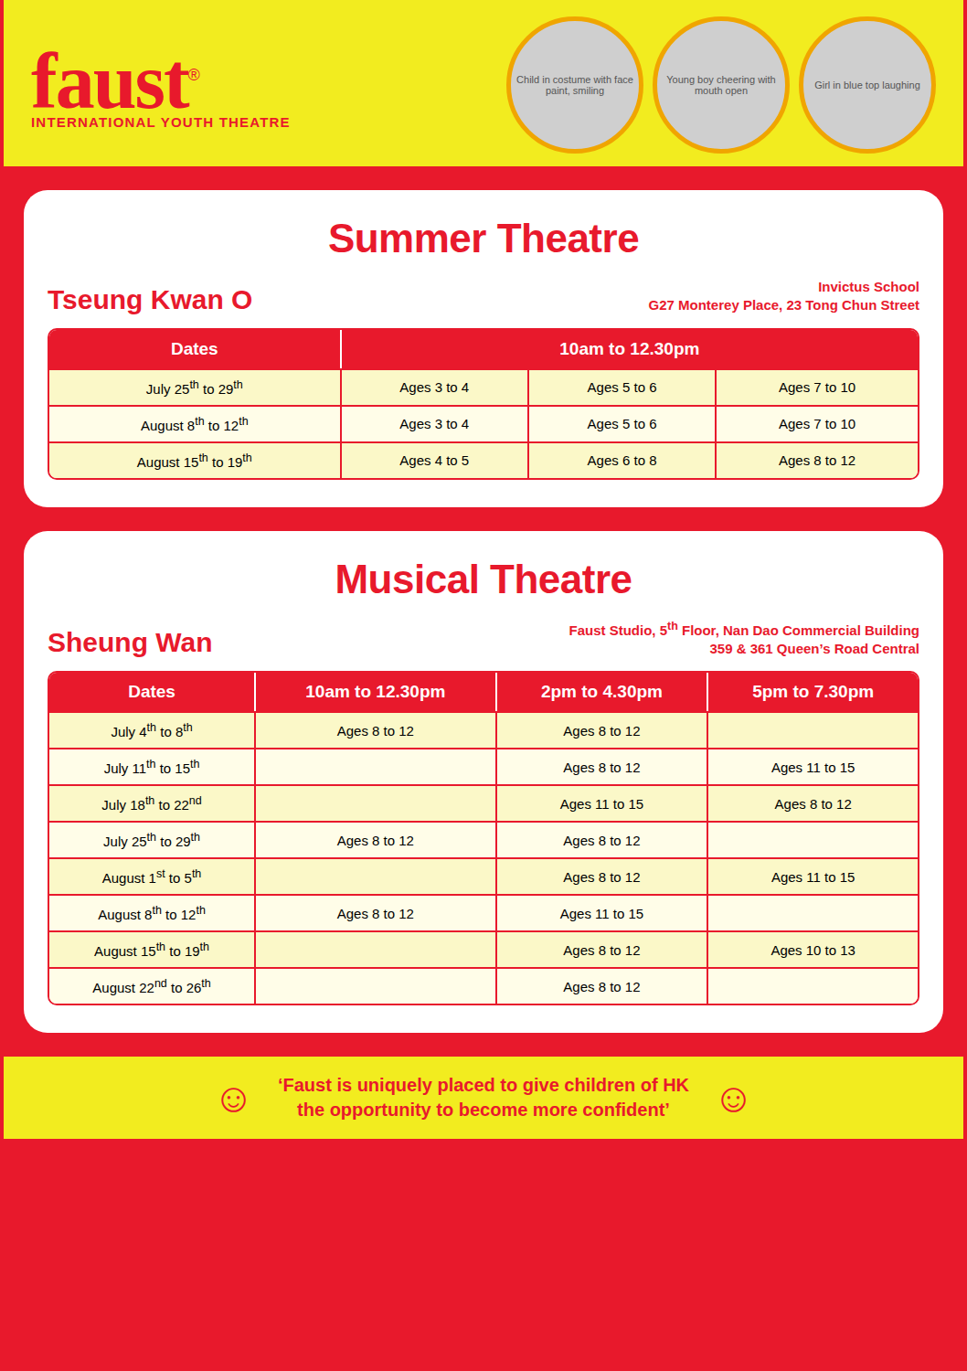faust®
INTERNATIONAL YOUTH THEATRE
Child in costume with face paint, smiling
Young boy cheering with mouth open
Girl in blue top laughing
Summer Theatre
Tseung Kwan O
Invictus School
G27 Monterey Place, 23 Tong Chun Street
| Dates | 10am to 12.30pm |
| --- | --- |
| July 25 th to 29 th | Ages 3 to 4 | Ages 5 to 6 | Ages 7 to 10 |
| August 8 th to 12 th | Ages 3 to 4 | Ages 5 to 6 | Ages 7 to 10 |
| August 15 th to 19 th | Ages 4 to 5 | Ages 6 to 8 | Ages 8 to 12 |
Musical Theatre
Sheung Wan
Faust Studio, 5th Floor, Nan Dao Commercial Building
359 & 361 Queen’s Road Central
| Dates | 10am to 12.30pm | 2pm to 4.30pm | 5pm to 7.30pm |
| --- | --- | --- | --- |
| July 4 th to 8 th | Ages 8 to 12 | Ages 8 to 12 | |
| July 11 th to 15 th | | Ages 8 to 12 | Ages 11 to 15 |
| July 18 th to 22 nd | | Ages 11 to 15 | Ages 8 to 12 |
| July 25 th to 29 th | Ages 8 to 12 | Ages 8 to 12 | |
| August 1 st to 5 th | | Ages 8 to 12 | Ages 11 to 15 |
| August 8 th to 12 th | Ages 8 to 12 | Ages 11 to 15 | |
| August 15 th to 19 th | | Ages 8 to 12 | Ages 10 to 13 |
| August 22 nd to 26 th | | Ages 8 to 12 | |
☺
‘Faust is uniquely placed to give children of HK
the opportunity to become more confident’
☺